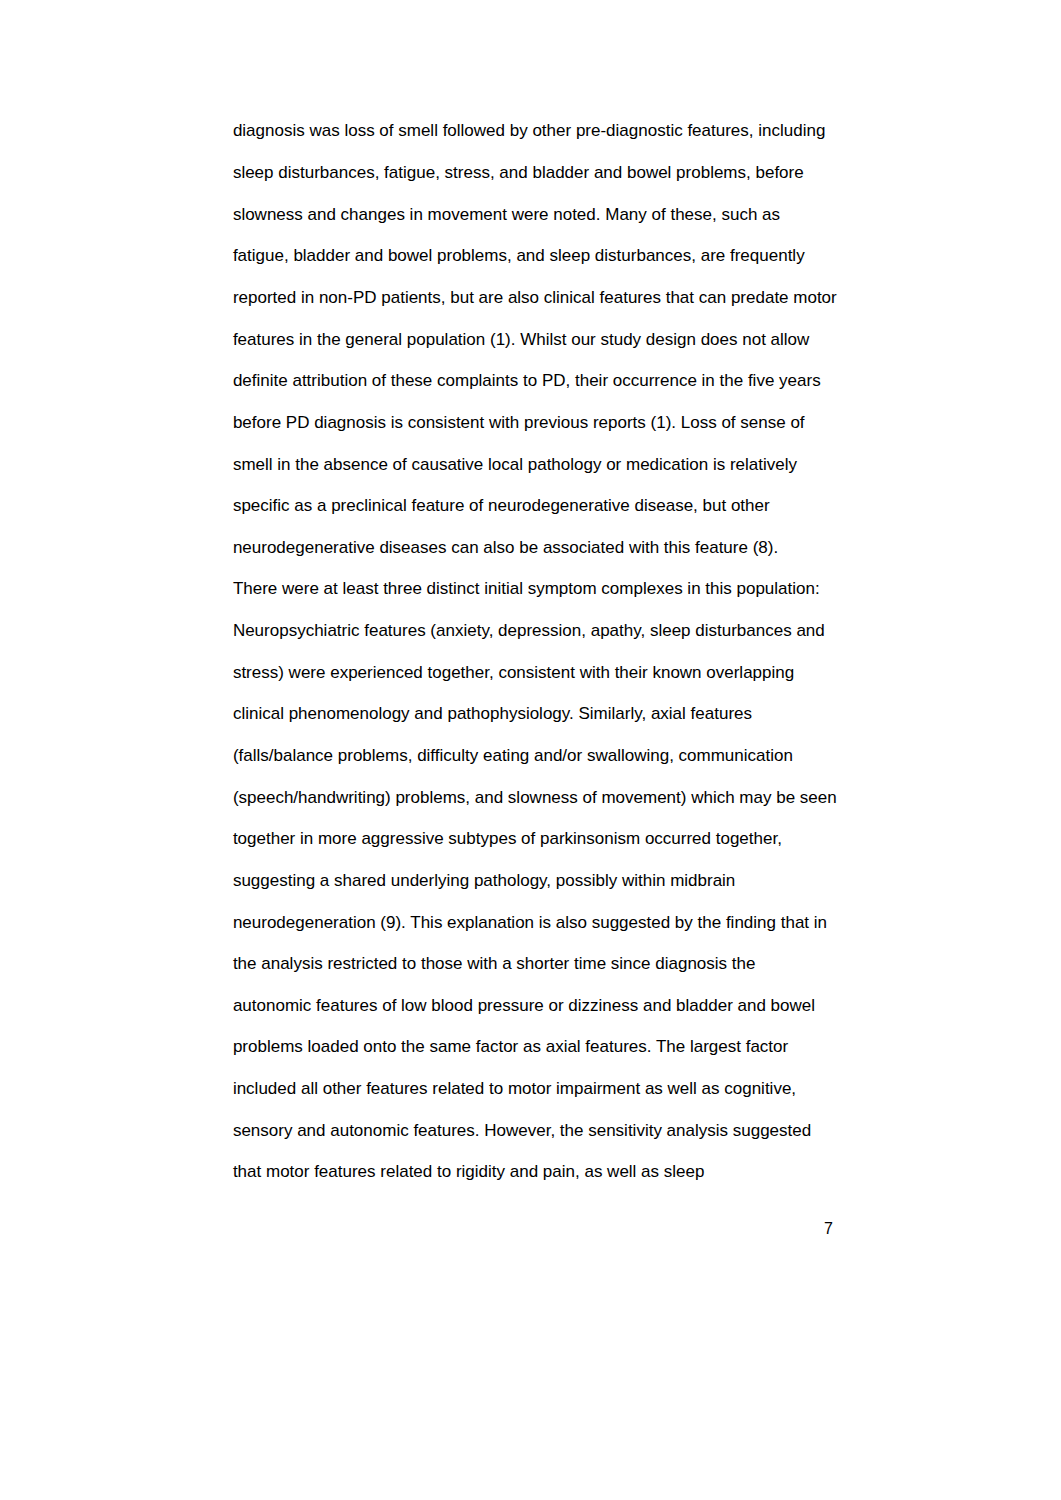diagnosis was loss of smell followed by other pre-diagnostic features, including sleep disturbances, fatigue, stress, and bladder and bowel problems, before slowness and changes in movement were noted. Many of these, such as fatigue, bladder and bowel problems, and sleep disturbances, are frequently reported in non-PD patients, but are also clinical features that can predate motor features in the general population (1). Whilst our study design does not allow definite attribution of these complaints to PD, their occurrence in the five years before PD diagnosis is consistent with previous reports (1). Loss of sense of smell in the absence of causative local pathology or medication is relatively specific as a preclinical feature of neurodegenerative disease, but other neurodegenerative diseases can also be associated with this feature (8).
There were at least three distinct initial symptom complexes in this population: Neuropsychiatric features (anxiety, depression, apathy, sleep disturbances and stress) were experienced together, consistent with their known overlapping clinical phenomenology and pathophysiology. Similarly, axial features (falls/balance problems, difficulty eating and/or swallowing, communication (speech/handwriting) problems, and slowness of movement) which may be seen together in more aggressive subtypes of parkinsonism occurred together, suggesting a shared underlying pathology, possibly within midbrain neurodegeneration (9). This explanation is also suggested by the finding that in the analysis restricted to those with a shorter time since diagnosis the autonomic features of low blood pressure or dizziness and bladder and bowel problems loaded onto the same factor as axial features. The largest factor included all other features related to motor impairment as well as cognitive, sensory and autonomic features. However, the sensitivity analysis suggested that motor features related to rigidity and pain, as well as sleep
7